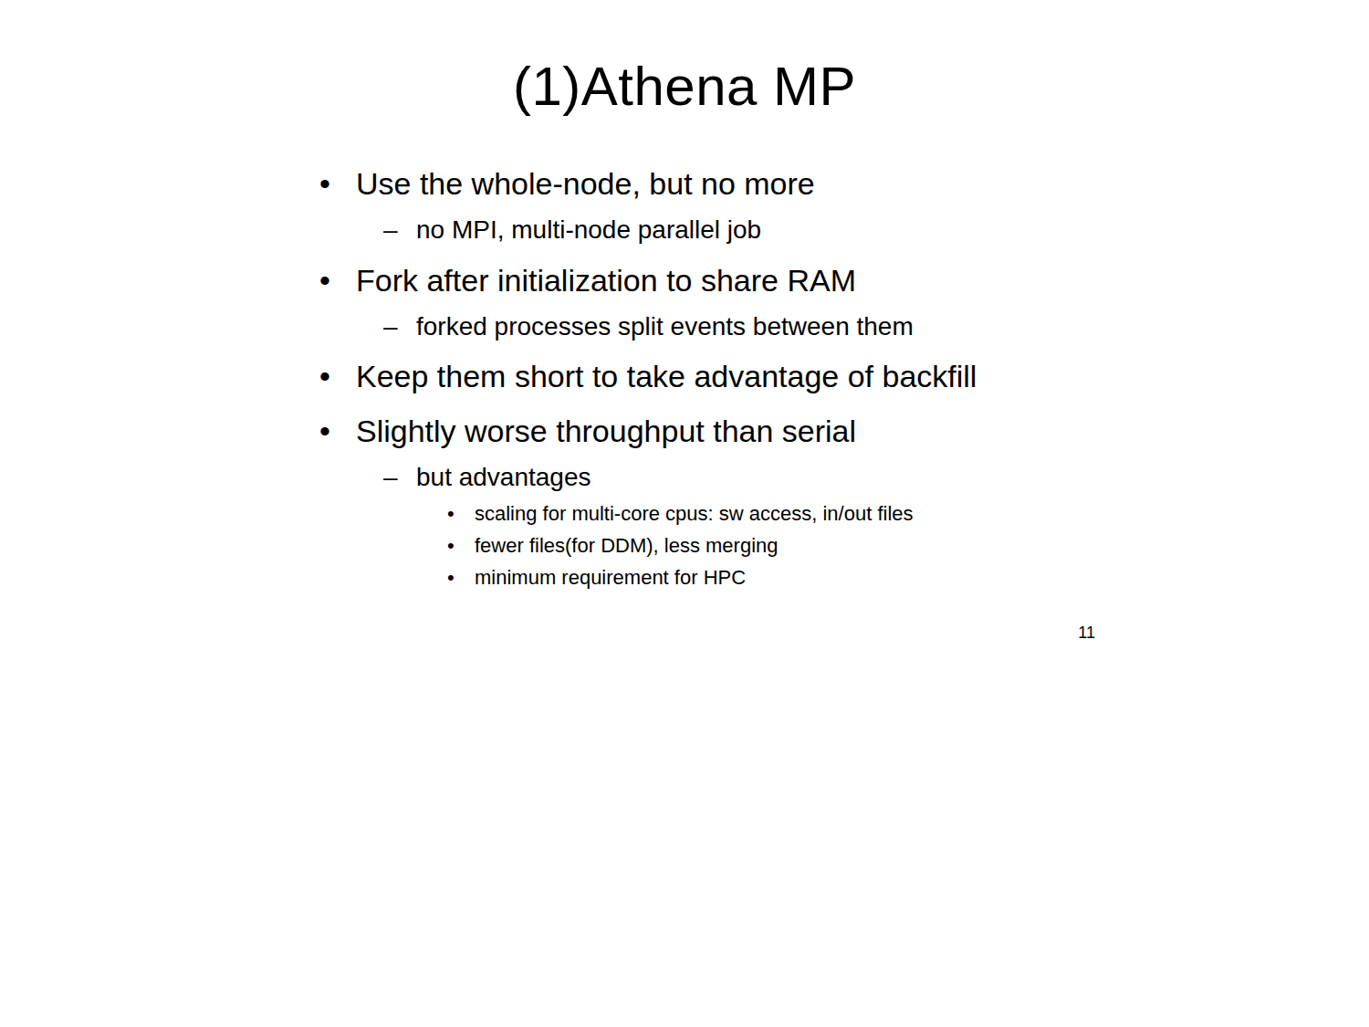(1)Athena MP
Use the whole-node, but no more
no MPI, multi-node parallel job
Fork after initialization to share RAM
forked processes split events between them
Keep them short to take advantage of backfill
Slightly worse throughput than serial
but advantages
scaling for multi-core cpus: sw access, in/out files
fewer files(for DDM), less merging
minimum requirement for HPC
11